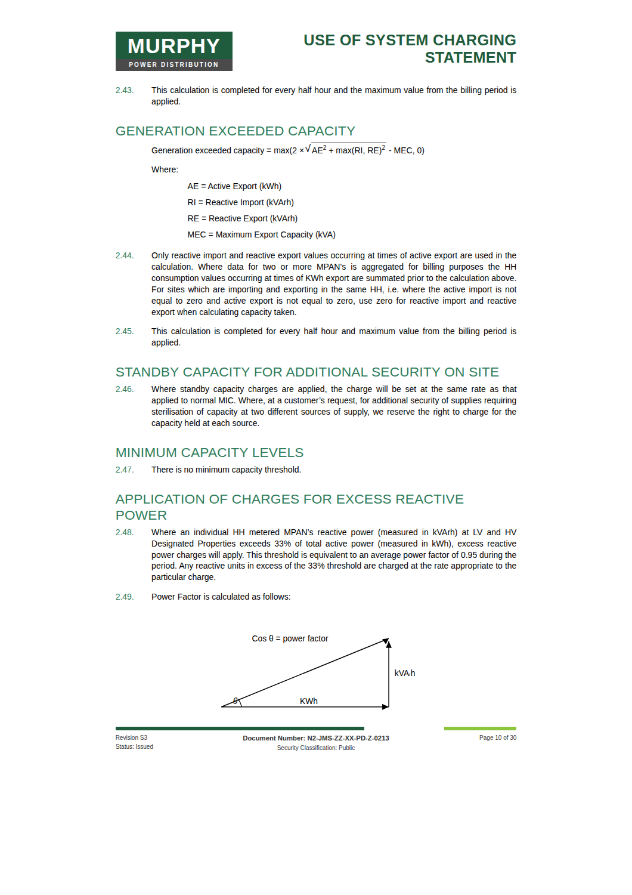MURPHY
POWER DISTRIBUTION
USE OF SYSTEM CHARGING
STATEMENT
2.43.
This calculation is completed for every half hour and the maximum value from the billing period is applied.
GENERATION EXCEEDED CAPACITY
Generation exceeded capacity = max(2 × AE2 + max(RI, RE)2 - MEC, 0)
Where:
AE = Active Export (kWh)
RI = Reactive Import (kVArh)
RE = Reactive Export (kVArh)
MEC = Maximum Export Capacity (kVA)
2.44.
Only reactive import and reactive export values occurring at times of active export are used in the calculation. Where data for two or more MPAN’s is aggregated for billing purposes the HH consumption values occurring at times of KWh export are summated prior to the calculation above. For sites which are importing and exporting in the same HH, i.e. where the active import is not equal to zero and active export is not equal to zero, use zero for reactive import and reactive export when calculating capacity taken.
2.45.
This calculation is completed for every half hour and maximum value from the billing period is applied.
STANDBY CAPACITY FOR ADDITIONAL SECURITY ON SITE
2.46.
Where standby capacity charges are applied, the charge will be set at the same rate as that applied to normal MIC. Where, at a customer’s request, for additional security of supplies requiring sterilisation of capacity at two different sources of supply, we reserve the right to charge for the capacity held at each source.
MINIMUM CAPACITY LEVELS
2.47.
There is no minimum capacity threshold.
APPLICATION OF CHARGES FOR EXCESS REACTIVE POWER
2.48.
Where an individual HH metered MPAN’s reactive power (measured in kVArh) at LV and HV Designated Properties exceeds 33% of total active power (measured in kWh), excess reactive power charges will apply. This threshold is equivalent to an average power factor of 0.95 during the period. Any reactive units in excess of the 33% threshold are charged at the rate appropriate to the particular charge.
2.49.
Power Factor is calculated as follows:
Cos θ = power factor kVArh KWh θ
Revision S3
Status: Issued
Document Number: N2-JMS-ZZ-XX-PD-Z-0213
Security Classification: Public
Page 10 of 30